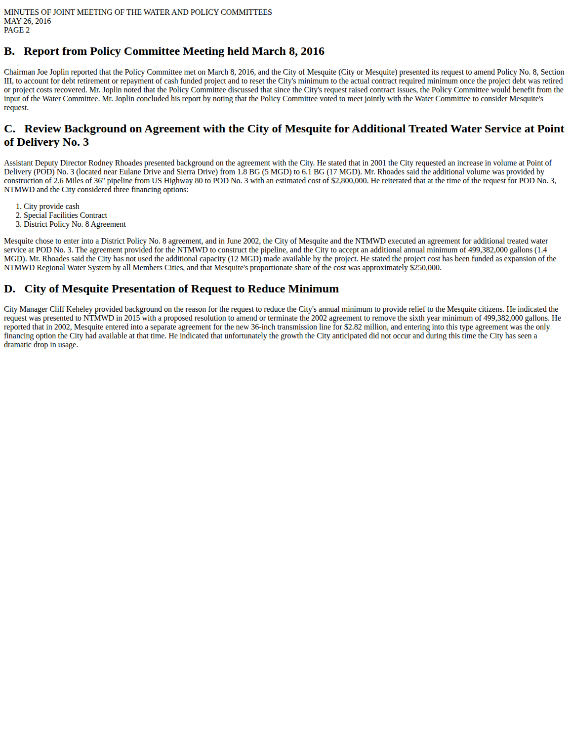MINUTES OF JOINT MEETING OF THE WATER AND POLICY COMMITTEES
MAY 26, 2016
PAGE 2
B. Report from Policy Committee Meeting held March 8, 2016
Chairman Joe Joplin reported that the Policy Committee met on March 8, 2016, and the City of Mesquite (City or Mesquite) presented its request to amend Policy No. 8, Section III, to account for debt retirement or repayment of cash funded project and to reset the City's minimum to the actual contract required minimum once the project debt was retired or project costs recovered. Mr. Joplin noted that the Policy Committee discussed that since the City's request raised contract issues, the Policy Committee would benefit from the input of the Water Committee. Mr. Joplin concluded his report by noting that the Policy Committee voted to meet jointly with the Water Committee to consider Mesquite's request.
C. Review Background on Agreement with the City of Mesquite for Additional Treated Water Service at Point of Delivery No. 3
Assistant Deputy Director Rodney Rhoades presented background on the agreement with the City. He stated that in 2001 the City requested an increase in volume at Point of Delivery (POD) No. 3 (located near Eulane Drive and Sierra Drive) from 1.8 BG (5 MGD) to 6.1 BG (17 MGD). Mr. Rhoades said the additional volume was provided by construction of 2.6 Miles of 36" pipeline from US Highway 80 to POD No. 3 with an estimated cost of $2,800,000. He reiterated that at the time of the request for POD No. 3, NTMWD and the City considered three financing options:
City provide cash
Special Facilities Contract
District Policy No. 8 Agreement
Mesquite chose to enter into a District Policy No. 8 agreement, and in June 2002, the City of Mesquite and the NTMWD executed an agreement for additional treated water service at POD No. 3. The agreement provided for the NTMWD to construct the pipeline, and the City to accept an additional annual minimum of 499,382,000 gallons (1.4 MGD). Mr. Rhoades said the City has not used the additional capacity (12 MGD) made available by the project. He stated the project cost has been funded as expansion of the NTMWD Regional Water System by all Members Cities, and that Mesquite's proportionate share of the cost was approximately $250,000.
D. City of Mesquite Presentation of Request to Reduce Minimum
City Manager Cliff Keheley provided background on the reason for the request to reduce the City's annual minimum to provide relief to the Mesquite citizens. He indicated the request was presented to NTMWD in 2015 with a proposed resolution to amend or terminate the 2002 agreement to remove the sixth year minimum of 499,382,000 gallons. He reported that in 2002, Mesquite entered into a separate agreement for the new 36-inch transmission line for $2.82 million, and entering into this type agreement was the only financing option the City had available at that time. He indicated that unfortunately the growth the City anticipated did not occur and during this time the City has seen a dramatic drop in usage.